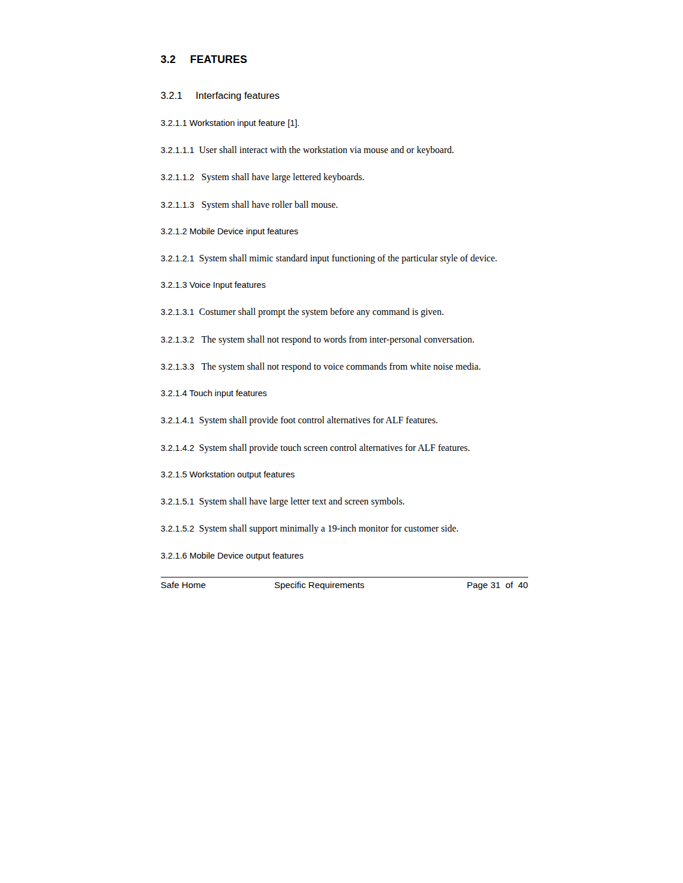3.2 FEATURES
3.2.1 Interfacing features
3.2.1.1 Workstation input feature [1].
3.2.1.1.1 User shall interact with the workstation via mouse and or keyboard.
3.2.1.1.2 System shall have large lettered keyboards.
3.2.1.1.3 System shall have roller ball mouse.
3.2.1.2 Mobile Device input features
3.2.1.2.1 System shall mimic standard input functioning of the particular style of device.
3.2.1.3 Voice Input features
3.2.1.3.1 Costumer shall prompt the system before any command is given.
3.2.1.3.2 The system shall not respond to words from inter-personal conversation.
3.2.1.3.3 The system shall not respond to voice commands from white noise media.
3.2.1.4 Touch input features
3.2.1.4.1 System shall provide foot control alternatives for ALF features.
3.2.1.4.2 System shall provide touch screen control alternatives for ALF features.
3.2.1.5 Workstation output features
3.2.1.5.1 System shall have large letter text and screen symbols.
3.2.1.5.2 System shall support minimally a 19-inch monitor for customer side.
3.2.1.6 Mobile Device output features
Safe Home
Specific Requirements
Page 31 of 40